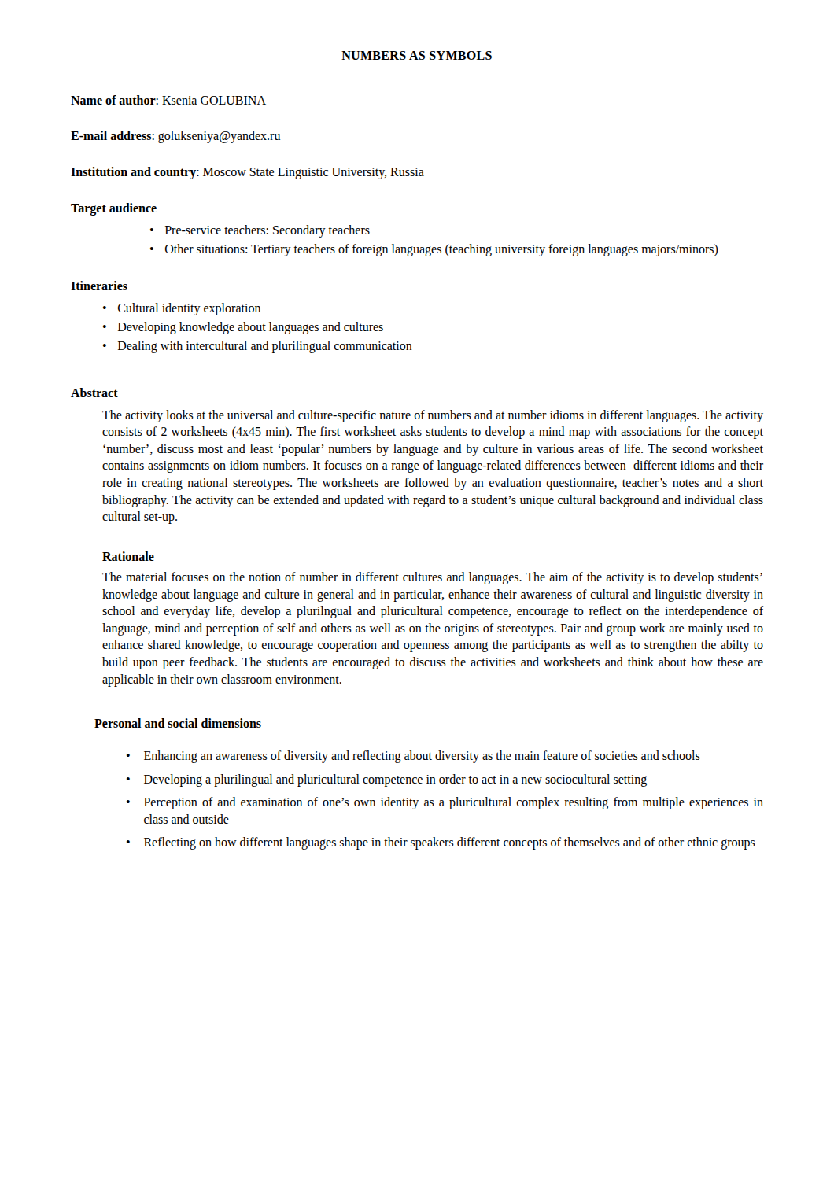NUMBERS AS SYMBOLS
Name of author: Ksenia GOLUBINA
E-mail address: golukseniya@yandex.ru
Institution and country: Moscow State Linguistic University, Russia
Target audience
Pre-service teachers: Secondary teachers
Other situations: Tertiary teachers of foreign languages (teaching university foreign languages majors/minors)
Itineraries
Cultural identity exploration
Developing knowledge about languages and cultures
Dealing with intercultural and plurilingual communication
Abstract
The activity looks at the universal and culture-specific nature of numbers and at number idioms in different languages. The activity consists of 2 worksheets (4x45 min). The first worksheet asks students to develop a mind map with associations for the concept ‘number’, discuss most and least ‘popular’ numbers by language and by culture in various areas of life. The second worksheet contains assignments on idiom numbers. It focuses on a range of language-related differences between different idioms and their role in creating national stereotypes. The worksheets are followed by an evaluation questionnaire, teacher’s notes and a short bibliography. The activity can be extended and updated with regard to a student’s unique cultural background and individual class cultural set-up.
Rationale
The material focuses on the notion of number in different cultures and languages. The aim of the activity is to develop students’ knowledge about language and culture in general and in particular, enhance their awareness of cultural and linguistic diversity in school and everyday life, develop a plurilngual and pluricultural competence, encourage to reflect on the interdependence of language, mind and perception of self and others as well as on the origins of stereotypes. Pair and group work are mainly used to enhance shared knowledge, to encourage cooperation and openness among the participants as well as to strengthen the abilty to build upon peer feedback. The students are encouraged to discuss the activities and worksheets and think about how these are applicable in their own classroom environment.
Personal and social dimensions
Enhancing an awareness of diversity and reflecting about diversity as the main feature of societies and schools
Developing a plurilingual and pluricultural competence in order to act in a new sociocultural setting
Perception of and examination of one’s own identity as a pluricultural complex resulting from multiple experiences in class and outside
Reflecting on how different languages shape in their speakers different concepts of themselves and of other ethnic groups